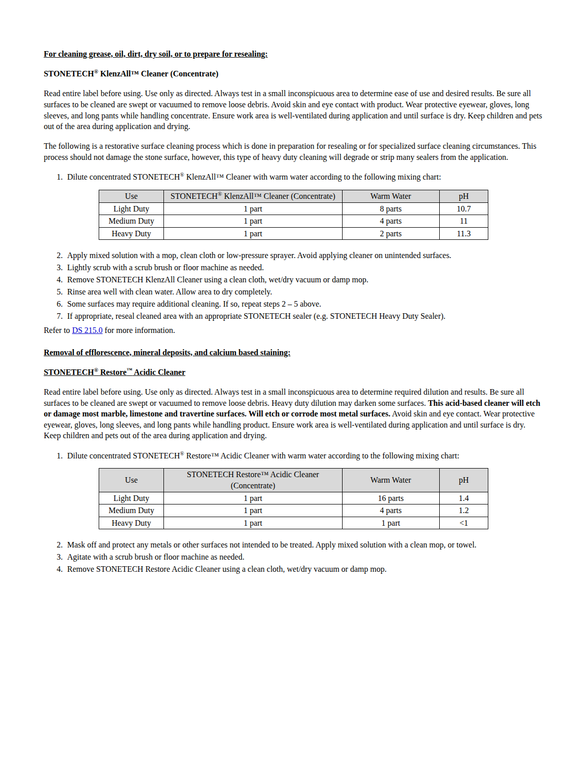For cleaning grease, oil, dirt, dry soil, or to prepare for resealing:
STONETECH® KlenzAll™ Cleaner (Concentrate)
Read entire label before using. Use only as directed. Always test in a small inconspicuous area to determine ease of use and desired results. Be sure all surfaces to be cleaned are swept or vacuumed to remove loose debris. Avoid skin and eye contact with product. Wear protective eyewear, gloves, long sleeves, and long pants while handling concentrate. Ensure work area is well-ventilated during application and until surface is dry. Keep children and pets out of the area during application and drying.
The following is a restorative surface cleaning process which is done in preparation for resealing or for specialized surface cleaning circumstances. This process should not damage the stone surface, however, this type of heavy duty cleaning will degrade or strip many sealers from the application.
Dilute concentrated STONETECH® KlenzAll™ Cleaner with warm water according to the following mixing chart:
| Use | STONETECH ® KlenzAll™ Cleaner (Concentrate) | Warm Water | pH |
| --- | --- | --- | --- |
| Light Duty | 1 part | 8 parts | 10.7 |
| Medium Duty | 1 part | 4 parts | 11 |
| Heavy Duty | 1 part | 2 parts | 11.3 |
Apply mixed solution with a mop, clean cloth or low-pressure sprayer. Avoid applying cleaner on unintended surfaces.
Lightly scrub with a scrub brush or floor machine as needed.
Remove STONETECH KlenzAll Cleaner using a clean cloth, wet/dry vacuum or damp mop.
Rinse area well with clean water. Allow area to dry completely.
Some surfaces may require additional cleaning. If so, repeat steps 2 – 5 above.
If appropriate, reseal cleaned area with an appropriate STONETECH sealer (e.g. STONETECH Heavy Duty Sealer).
Refer to DS 215.0 for more information.
Removal of efflorescence, mineral deposits, and calcium based staining:
STONETECH® Restore™ Acidic Cleaner
Read entire label before using. Use only as directed. Always test in a small inconspicuous area to determine required dilution and results. Be sure all surfaces to be cleaned are swept or vacuumed to remove loose debris. Heavy duty dilution may darken some surfaces. This acid-based cleaner will etch or damage most marble, limestone and travertine surfaces. Will etch or corrode most metal surfaces. Avoid skin and eye contact. Wear protective eyewear, gloves, long sleeves, and long pants while handling product. Ensure work area is well-ventilated during application and until surface is dry. Keep children and pets out of the area during application and drying.
Dilute concentrated STONETECH® Restore™ Acidic Cleaner with warm water according to the following mixing chart:
| Use | STONETECH Restore™ Acidic Cleaner (Concentrate) | Warm Water | pH |
| --- | --- | --- | --- |
| Light Duty | 1 part | 16 parts | 1.4 |
| Medium Duty | 1 part | 4 parts | 1.2 |
| Heavy Duty | 1 part | 1 part | <1 |
Mask off and protect any metals or other surfaces not intended to be treated. Apply mixed solution with a clean mop, or towel.
Agitate with a scrub brush or floor machine as needed.
Remove STONETECH Restore Acidic Cleaner using a clean cloth, wet/dry vacuum or damp mop.